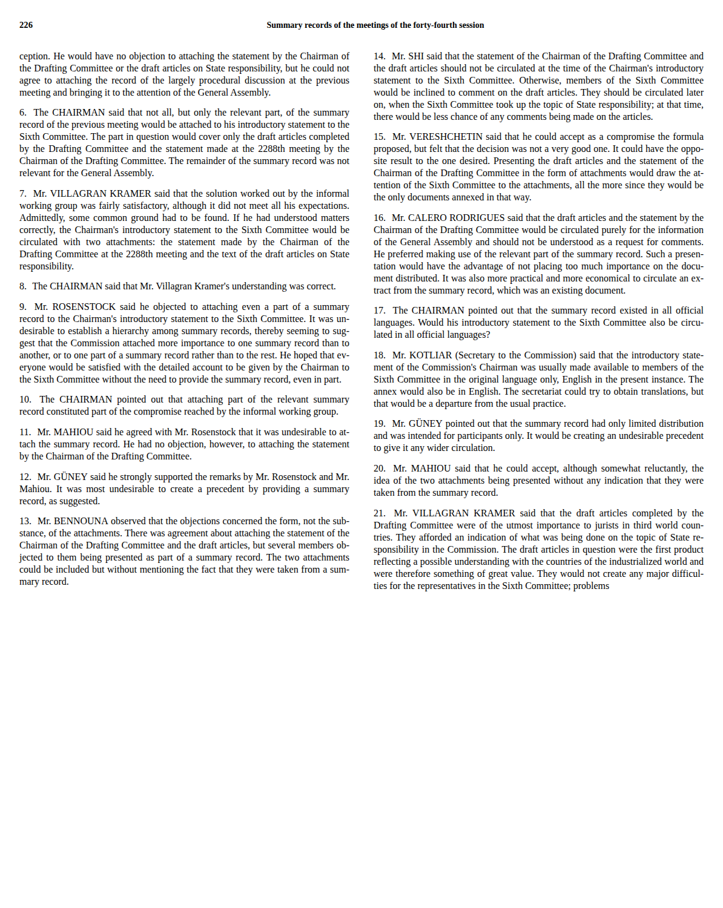226 Summary records of the meetings of the forty-fourth session
ception. He would have no objection to attaching the statement by the Chairman of the Drafting Committee or the draft articles on State responsibility, but he could not agree to attaching the record of the largely procedural discussion at the previous meeting and bringing it to the attention of the General Assembly.
6. The CHAIRMAN said that not all, but only the relevant part, of the summary record of the previous meeting would be attached to his introductory statement to the Sixth Committee. The part in question would cover only the draft articles completed by the Drafting Committee and the statement made at the 2288th meeting by the Chairman of the Drafting Committee. The remainder of the summary record was not relevant for the General Assembly.
7. Mr. VILLAGRAN KRAMER said that the solution worked out by the informal working group was fairly satisfactory, although it did not meet all his expectations. Admittedly, some common ground had to be found. If he had understood matters correctly, the Chairman's introductory statement to the Sixth Committee would be circulated with two attachments: the statement made by the Chairman of the Drafting Committee at the 2288th meeting and the text of the draft articles on State responsibility.
8. The CHAIRMAN said that Mr. Villagran Kramer's understanding was correct.
9. Mr. ROSENSTOCK said he objected to attaching even a part of a summary record to the Chairman's introductory statement to the Sixth Committee. It was undesirable to establish a hierarchy among summary records, thereby seeming to suggest that the Commission attached more importance to one summary record than to another, or to one part of a summary record rather than to the rest. He hoped that everyone would be satisfied with the detailed account to be given by the Chairman to the Sixth Committee without the need to provide the summary record, even in part.
10. The CHAIRMAN pointed out that attaching part of the relevant summary record constituted part of the compromise reached by the informal working group.
11. Mr. MAHIOU said he agreed with Mr. Rosenstock that it was undesirable to attach the summary record. He had no objection, however, to attaching the statement by the Chairman of the Drafting Committee.
12. Mr. GÜNEY said he strongly supported the remarks by Mr. Rosenstock and Mr. Mahiou. It was most undesirable to create a precedent by providing a summary record, as suggested.
13. Mr. BENNOUNA observed that the objections concerned the form, not the substance, of the attachments. There was agreement about attaching the statement of the Chairman of the Drafting Committee and the draft articles, but several members objected to them being presented as part of a summary record. The two attachments could be included but without mentioning the fact that they were taken from a summary record.
14. Mr. SHI said that the statement of the Chairman of the Drafting Committee and the draft articles should not be circulated at the time of the Chairman's introductory statement to the Sixth Committee. Otherwise, members of the Sixth Committee would be inclined to comment on the draft articles. They should be circulated later on, when the Sixth Committee took up the topic of State responsibility; at that time, there would be less chance of any comments being made on the articles.
15. Mr. VERESHCHETIN said that he could accept as a compromise the formula proposed, but felt that the decision was not a very good one. It could have the opposite result to the one desired. Presenting the draft articles and the statement of the Chairman of the Drafting Committee in the form of attachments would draw the attention of the Sixth Committee to the attachments, all the more since they would be the only documents annexed in that way.
16. Mr. CALERO RODRIGUES said that the draft articles and the statement by the Chairman of the Drafting Committee would be circulated purely for the information of the General Assembly and should not be understood as a request for comments. He preferred making use of the relevant part of the summary record. Such a presentation would have the advantage of not placing too much importance on the document distributed. It was also more practical and more economical to circulate an extract from the summary record, which was an existing document.
17. The CHAIRMAN pointed out that the summary record existed in all official languages. Would his introductory statement to the Sixth Committee also be circulated in all official languages?
18. Mr. KOTLIAR (Secretary to the Commission) said that the introductory statement of the Commission's Chairman was usually made available to members of the Sixth Committee in the original language only, English in the present instance. The annex would also be in English. The secretariat could try to obtain translations, but that would be a departure from the usual practice.
19. Mr. GÜNEY pointed out that the summary record had only limited distribution and was intended for participants only. It would be creating an undesirable precedent to give it any wider circulation.
20. Mr. MAHIOU said that he could accept, although somewhat reluctantly, the idea of the two attachments being presented without any indication that they were taken from the summary record.
21. Mr. VILLAGRAN KRAMER said that the draft articles completed by the Drafting Committee were of the utmost importance to jurists in third world countries. They afforded an indication of what was being done on the topic of State responsibility in the Commission. The draft articles in question were the first product reflecting a possible understanding with the countries of the industrialized world and were therefore something of great value. They would not create any major difficulties for the representatives in the Sixth Committee; problems